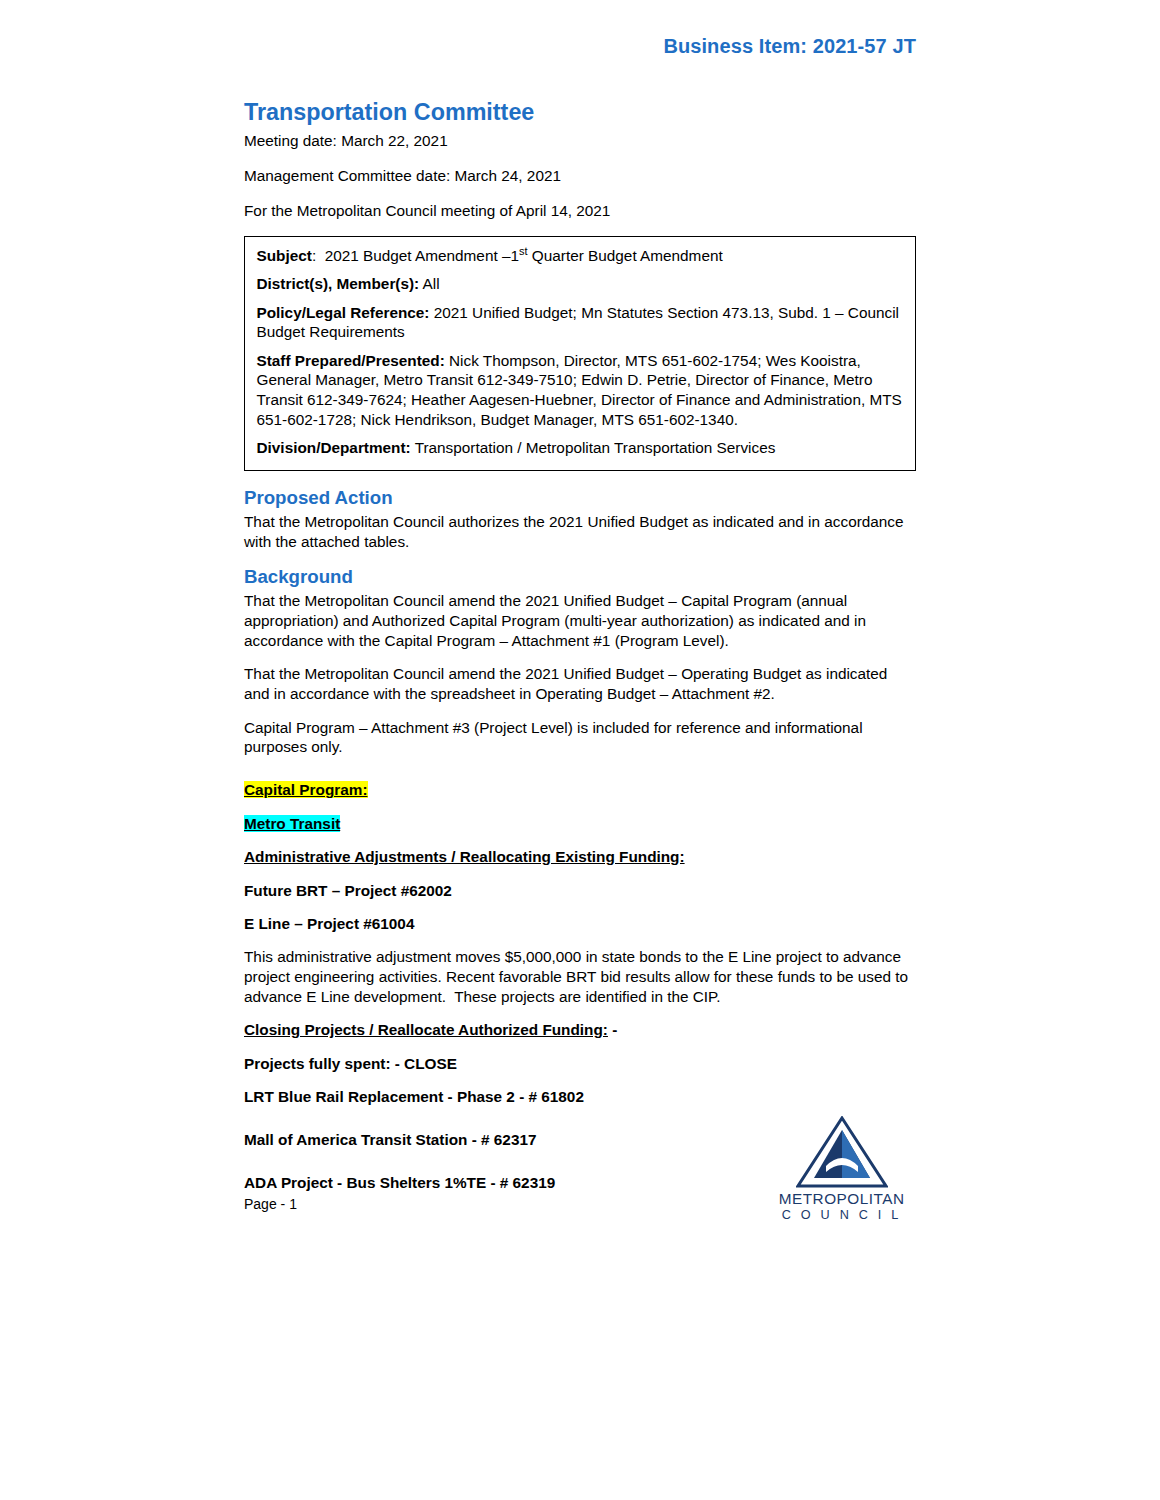Business Item: 2021-57 JT
Transportation Committee
Meeting date: March 22, 2021
Management Committee date: March 24, 2021
For the Metropolitan Council meeting of April 14, 2021
Subject: 2021 Budget Amendment –1st Quarter Budget Amendment
District(s), Member(s): All
Policy/Legal Reference: 2021 Unified Budget; Mn Statutes Section 473.13, Subd. 1 – Council Budget Requirements
Staff Prepared/Presented: Nick Thompson, Director, MTS 651-602-1754; Wes Kooistra, General Manager, Metro Transit 612-349-7510; Edwin D. Petrie, Director of Finance, Metro Transit 612-349-7624; Heather Aagesen-Huebner, Director of Finance and Administration, MTS 651-602-1728; Nick Hendrikson, Budget Manager, MTS 651-602-1340.
Division/Department: Transportation / Metropolitan Transportation Services
Proposed Action
That the Metropolitan Council authorizes the 2021 Unified Budget as indicated and in accordance with the attached tables.
Background
That the Metropolitan Council amend the 2021 Unified Budget – Capital Program (annual appropriation) and Authorized Capital Program (multi-year authorization) as indicated and in accordance with the Capital Program – Attachment #1 (Program Level).
That the Metropolitan Council amend the 2021 Unified Budget – Operating Budget as indicated and in accordance with the spreadsheet in Operating Budget – Attachment #2.
Capital Program – Attachment #3 (Project Level) is included for reference and informational purposes only.
Capital Program:
Metro Transit
Administrative Adjustments / Reallocating Existing Funding:
Future BRT – Project #62002
E Line – Project #61004
This administrative adjustment moves $5,000,000 in state bonds to the E Line project to advance project engineering activities. Recent favorable BRT bid results allow for these funds to be used to advance E Line development. These projects are identified in the CIP.
Closing Projects / Reallocate Authorized Funding: -
Projects fully spent: - CLOSE
LRT Blue Rail Replacement - Phase 2 - # 61802
Mall of America Transit Station - # 62317
ADA Project - Bus Shelters 1%TE - # 62319
Page - 1
METROPOLITAN
C O U N C I L